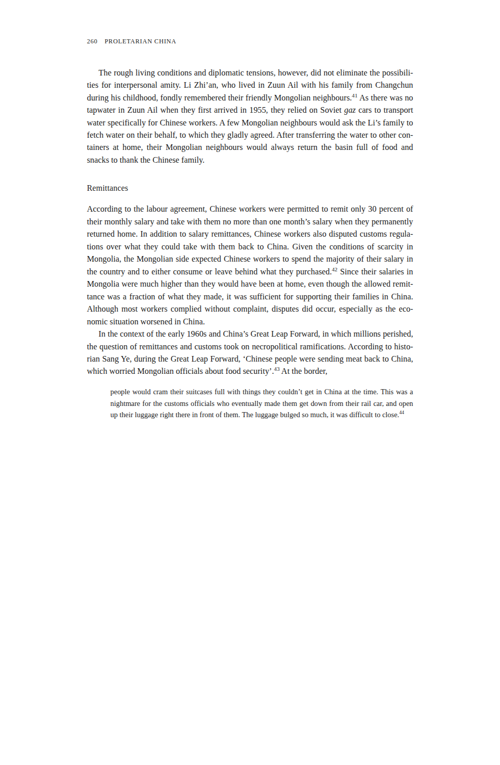260 PROLETARIAN CHINA
The rough living conditions and diplomatic tensions, however, did not eliminate the possibilities for interpersonal amity. Li Zhi’an, who lived in Zuun Ail with his family from Changchun during his childhood, fondly remembered their friendly Mongolian neighbours.41 As there was no tapwater in Zuun Ail when they first arrived in 1955, they relied on Soviet gaz cars to transport water specifically for Chinese workers. A few Mongolian neighbours would ask the Li’s family to fetch water on their behalf, to which they gladly agreed. After transferring the water to other containers at home, their Mongolian neighbours would always return the basin full of food and snacks to thank the Chinese family.
Remittances
According to the labour agreement, Chinese workers were permitted to remit only 30 percent of their monthly salary and take with them no more than one month’s salary when they permanently returned home. In addition to salary remittances, Chinese workers also disputed customs regulations over what they could take with them back to China. Given the conditions of scarcity in Mongolia, the Mongolian side expected Chinese workers to spend the majority of their salary in the country and to either consume or leave behind what they purchased.42 Since their salaries in Mongolia were much higher than they would have been at home, even though the allowed remittance was a fraction of what they made, it was sufficient for supporting their families in China. Although most workers complied without complaint, disputes did occur, especially as the economic situation worsened in China.
In the context of the early 1960s and China’s Great Leap Forward, in which millions perished, the question of remittances and customs took on necropolitical ramifications. According to historian Sang Ye, during the Great Leap Forward, ‘Chinese people were sending meat back to China, which worried Mongolian officials about food security’.43 At the border,
people would cram their suitcases full with things they couldn’t get in China at the time. This was a nightmare for the customs officials who eventually made them get down from their rail car, and open up their luggage right there in front of them. The luggage bulged so much, it was difficult to close.44